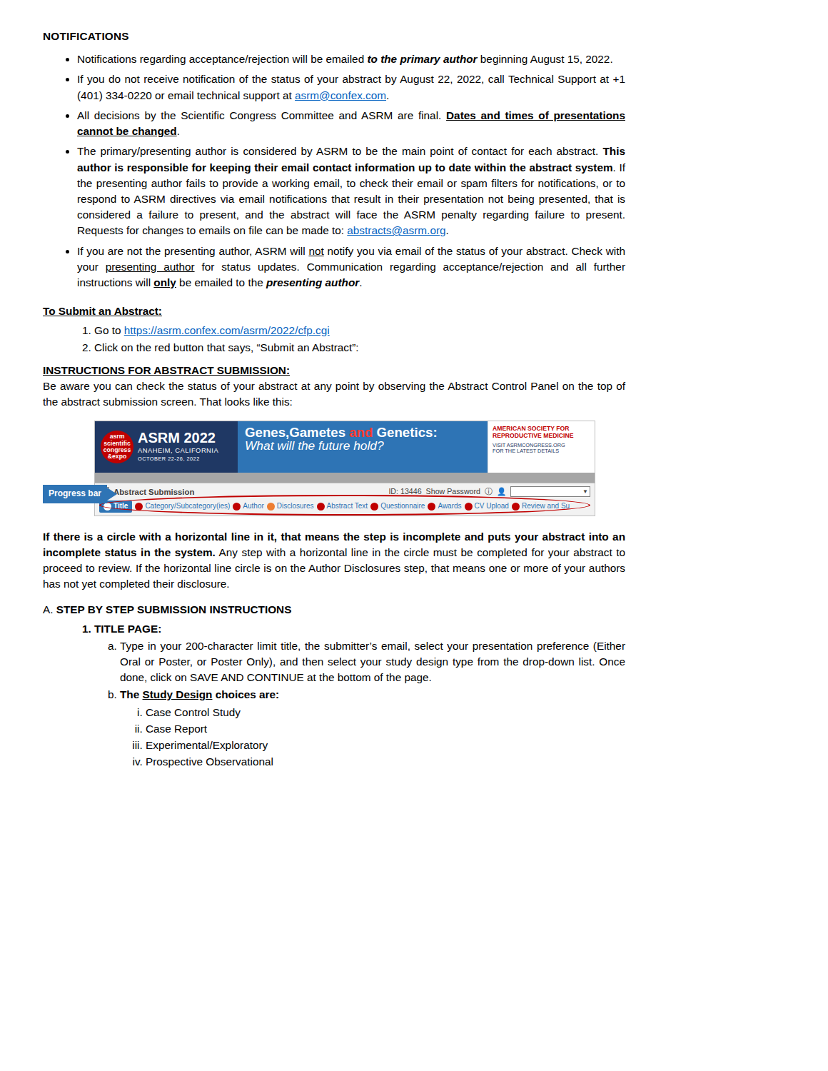NOTIFICATIONS
Notifications regarding acceptance/rejection will be emailed to the primary author beginning August 15, 2022.
If you do not receive notification of the status of your abstract by August 22, 2022, call Technical Support at +1 (401) 334-0220 or email technical support at asrm@confex.com.
All decisions by the Scientific Congress Committee and ASRM are final. Dates and times of presentations cannot be changed.
The primary/presenting author is considered by ASRM to be the main point of contact for each abstract. This author is responsible for keeping their email contact information up to date within the abstract system. If the presenting author fails to provide a working email, to check their email or spam filters for notifications, or to respond to ASRM directives via email notifications that result in their presentation not being presented, that is considered a failure to present, and the abstract will face the ASRM penalty regarding failure to present. Requests for changes to emails on file can be made to: abstracts@asrm.org.
If you are not the presenting author, ASRM will not notify you via email of the status of your abstract. Check with your presenting author for status updates. Communication regarding acceptance/rejection and all further instructions will only be emailed to the presenting author.
To Submit an Abstract:
Go to https://asrm.confex.com/asrm/2022/cfp.cgi
Click on the red button that says, “Submit an Abstract”:
INSTRUCTIONS FOR ABSTRACT SUBMISSION:
Be aware you can check the status of your abstract at any point by observing the Abstract Control Panel on the top of the abstract submission screen. That looks like this:
asrm
scientific
congress
&expo
ASRM 2022
ANAHEIM, CALIFORNIA
OCTOBER 22-26, 2022
Genes,Gametes and Genetics:
What will the future hold?
AMERICAN SOCIETY FOR
REPRODUCTIVE MEDICINE VISIT ASRMCONGRESS.ORG
FOR THE LATEST DETAILS
− Abstract Submission ID: 13446 Show Password ⓘ 👤
Title Category/Subcategory(ies) Author Disclosures Abstract Text Questionnaire Awards CV Upload Review and Su
Progress bar
If there is a circle with a horizontal line in it, that means the step is incomplete and puts your abstract into an incomplete status in the system. Any step with a horizontal line in the circle must be completed for your abstract to proceed to review. If the horizontal line circle is on the Author Disclosures step, that means one or more of your authors has not yet completed their disclosure.
A. STEP BY STEP SUBMISSION INSTRUCTIONS
TITLE PAGE:
Type in your 200-character limit title, the submitter’s email, select your presentation preference (Either Oral or Poster, or Poster Only), and then select your study design type from the drop-down list. Once done, click on SAVE AND CONTINUE at the bottom of the page.
The Study Design choices are:
Case Control Study
Case Report
Experimental/Exploratory
Prospective Observational